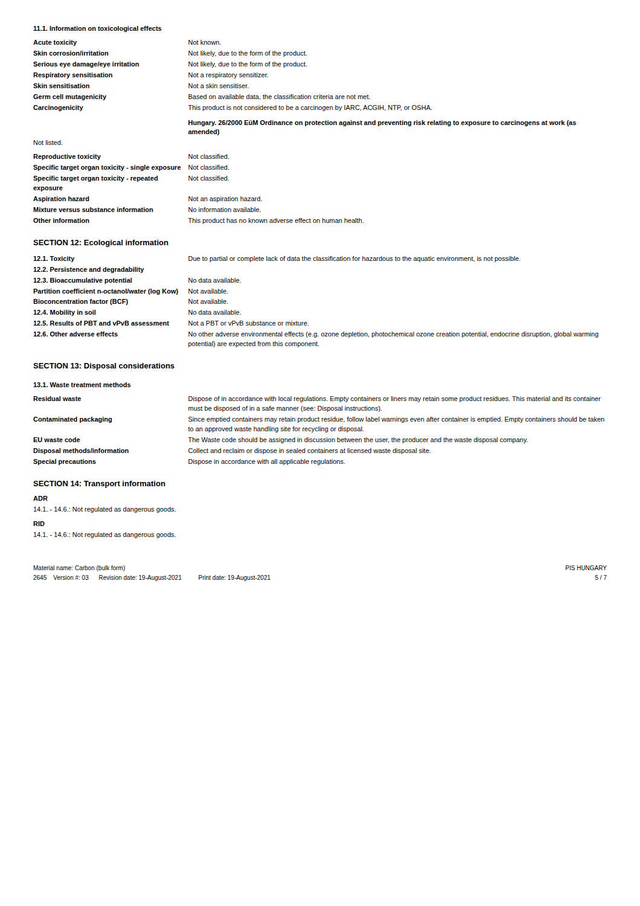11.1. Information on toxicological effects
| Acute toxicity | Not known. |
| Skin corrosion/irritation | Not likely, due to the form of the product. |
| Serious eye damage/eye irritation | Not likely, due to the form of the product. |
| Respiratory sensitisation | Not a respiratory sensitizer. |
| Skin sensitisation | Not a skin sensitiser. |
| Germ cell mutagenicity | Based on available data, the classification criteria are not met. |
| Carcinogenicity | This product is not considered to be a carcinogen by IARC, ACGIH, NTP, or OSHA. |
Hungary. 26/2000 EüM Ordinance on protection against and preventing risk relating to exposure to carcinogens at work (as amended)
Not listed.
| Reproductive toxicity | Not classified. |
| Specific target organ toxicity - single exposure | Not classified. |
| Specific target organ toxicity - repeated exposure | Not classified. |
| Aspiration hazard | Not an aspiration hazard. |
| Mixture versus substance information | No information available. |
| Other information | This product has no known adverse effect on human health. |
SECTION 12: Ecological information
| 12.1. Toxicity | Due to partial or complete lack of data the classification for hazardous to the aquatic environment, is not possible. |
| 12.2. Persistence and degradability | |
| 12.3. Bioaccumulative potential | No data available. |
| Partition coefficient n-octanol/water (log Kow) | Not available. |
| Bioconcentration factor (BCF) | Not available. |
| 12.4. Mobility in soil | No data available. |
| 12.5. Results of PBT and vPvB assessment | Not a PBT or vPvB substance or mixture. |
| 12.6. Other adverse effects | No other adverse environmental effects (e.g. ozone depletion, photochemical ozone creation potential, endocrine disruption, global warming potential) are expected from this component. |
SECTION 13: Disposal considerations
13.1. Waste treatment methods
| Residual waste | Dispose of in accordance with local regulations. Empty containers or liners may retain some product residues. This material and its container must be disposed of in a safe manner (see: Disposal instructions). |
| Contaminated packaging | Since emptied containers may retain product residue, follow label warnings even after container is emptied. Empty containers should be taken to an approved waste handling site for recycling or disposal. |
| EU waste code | The Waste code should be assigned in discussion between the user, the producer and the waste disposal company. |
| Disposal methods/information | Collect and reclaim or dispose in sealed containers at licensed waste disposal site. |
| Special precautions | Dispose in accordance with all applicable regulations. |
SECTION 14: Transport information
ADR
14.1. - 14.6.: Not regulated as dangerous goods.
RID
14.1. - 14.6.: Not regulated as dangerous goods.
| Material name: Carbon (bulk form) | PIS HUNGARY |
| 2645 Version #: 03 Revision date: 19-August-2021 Print date: 19-August-2021 | 5 / 7 |